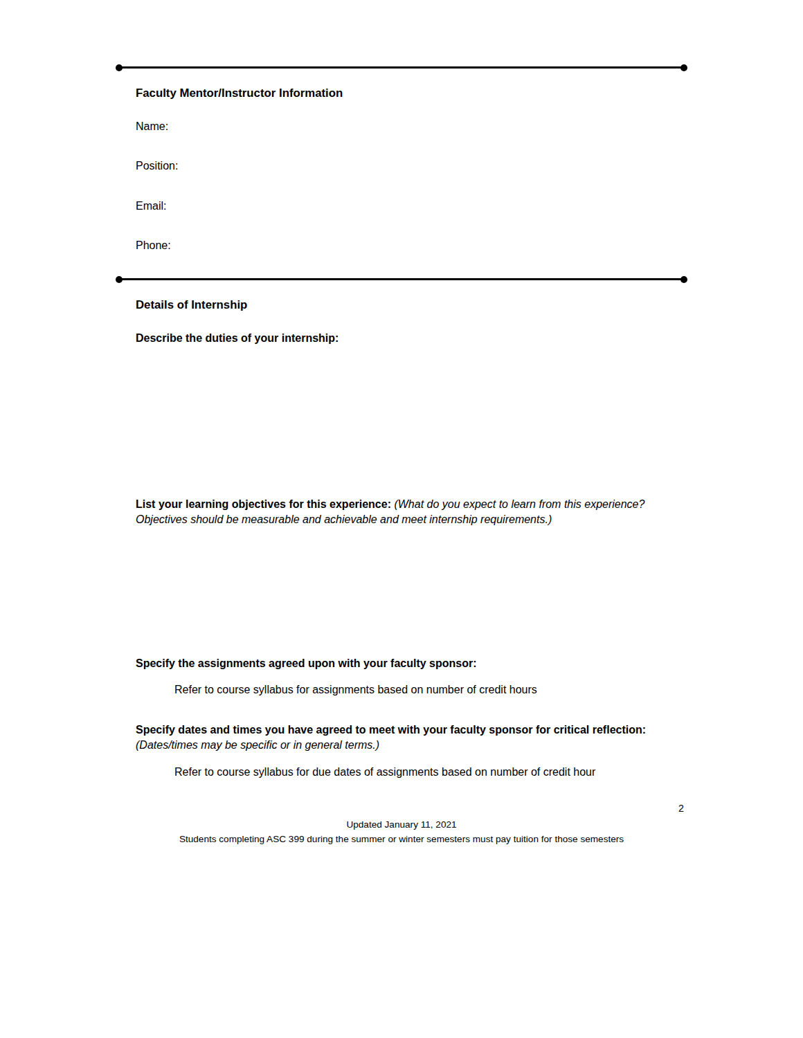Faculty Mentor/Instructor Information
Name:
Position:
Email:
Phone:
Details of Internship
Describe the duties of your internship:
List your learning objectives for this experience: (What do you expect to learn from this experience? Objectives should be measurable and achievable and meet internship requirements.)
Specify the assignments agreed upon with your faculty sponsor:
Refer to course syllabus for assignments based on number of credit hours
Specify dates and times you have agreed to meet with your faculty sponsor for critical reflection: (Dates/times may be specific or in general terms.)
Refer to course syllabus for due dates of assignments based on number of credit hour
2
Updated January 11, 2021
Students completing ASC 399 during the summer or winter semesters must pay tuition for those semesters